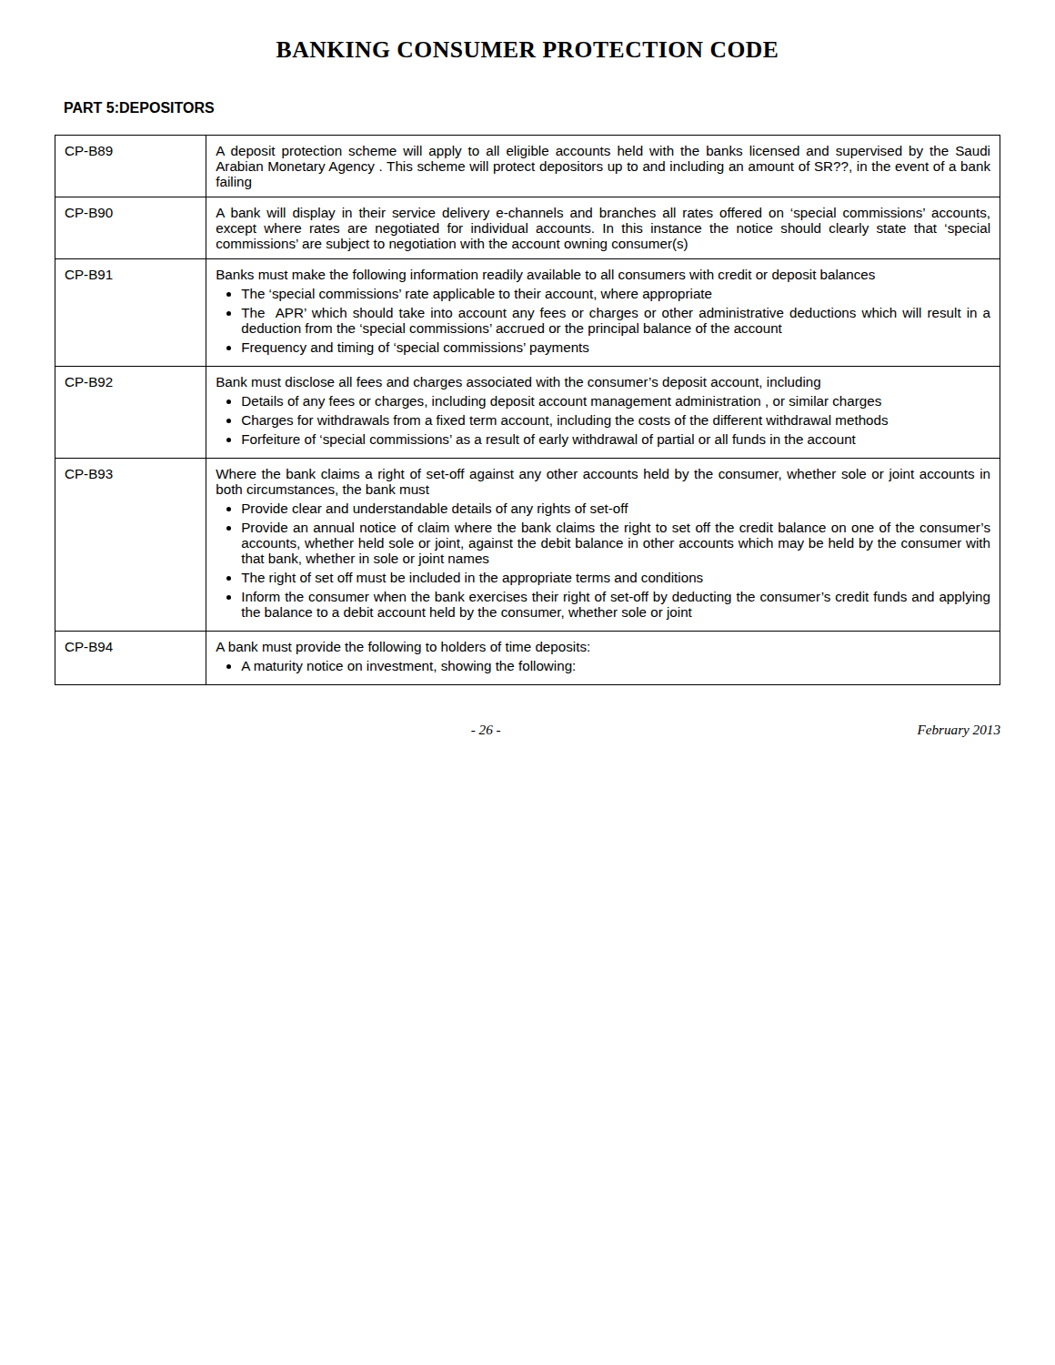BANKING CONSUMER PROTECTION CODE
PART 5:DEPOSITORS
| CP-B89 | A deposit protection scheme will apply to all eligible accounts held with the banks licensed and supervised by the Saudi Arabian Monetary Agency . This scheme will protect depositors up to and including an amount of SR??, in the event of a bank failing |
| CP-B90 | A bank will display in their service delivery e-channels and branches all rates offered on ‘special commissions’ accounts, except where rates are negotiated for individual accounts. In this instance the notice should clearly state that ‘special commissions’ are subject to negotiation with the account owning consumer(s) |
| CP-B91 | Banks must make the following information readily available to all consumers with credit or deposit balances The ‘special commissions’ rate applicable to their account, where appropriate The APR’ which should take into account any fees or charges or other administrative deductions which will result in a deduction from the ‘special commissions’ accrued or the principal balance of the account Frequency and timing of ‘special commissions’ payments |
| CP-B92 | Bank must disclose all fees and charges associated with the consumer’s deposit account, including Details of any fees or charges, including deposit account management administration , or similar charges Charges for withdrawals from a fixed term account, including the costs of the different withdrawal methods Forfeiture of ‘special commissions’ as a result of early withdrawal of partial or all funds in the account |
| CP-B93 | Where the bank claims a right of set-off against any other accounts held by the consumer, whether sole or joint accounts in both circumstances, the bank must Provide clear and understandable details of any rights of set-off Provide an annual notice of claim where the bank claims the right to set off the credit balance on one of the consumer’s accounts, whether held sole or joint, against the debit balance in other accounts which may be held by the consumer with that bank, whether in sole or joint names The right of set off must be included in the appropriate terms and conditions Inform the consumer when the bank exercises their right of set-off by deducting the consumer’s credit funds and applying the balance to a debit account held by the consumer, whether sole or joint |
| CP-B94 | A bank must provide the following to holders of time deposits: A maturity notice on investment, showing the following: |
- 26 -
February 2013